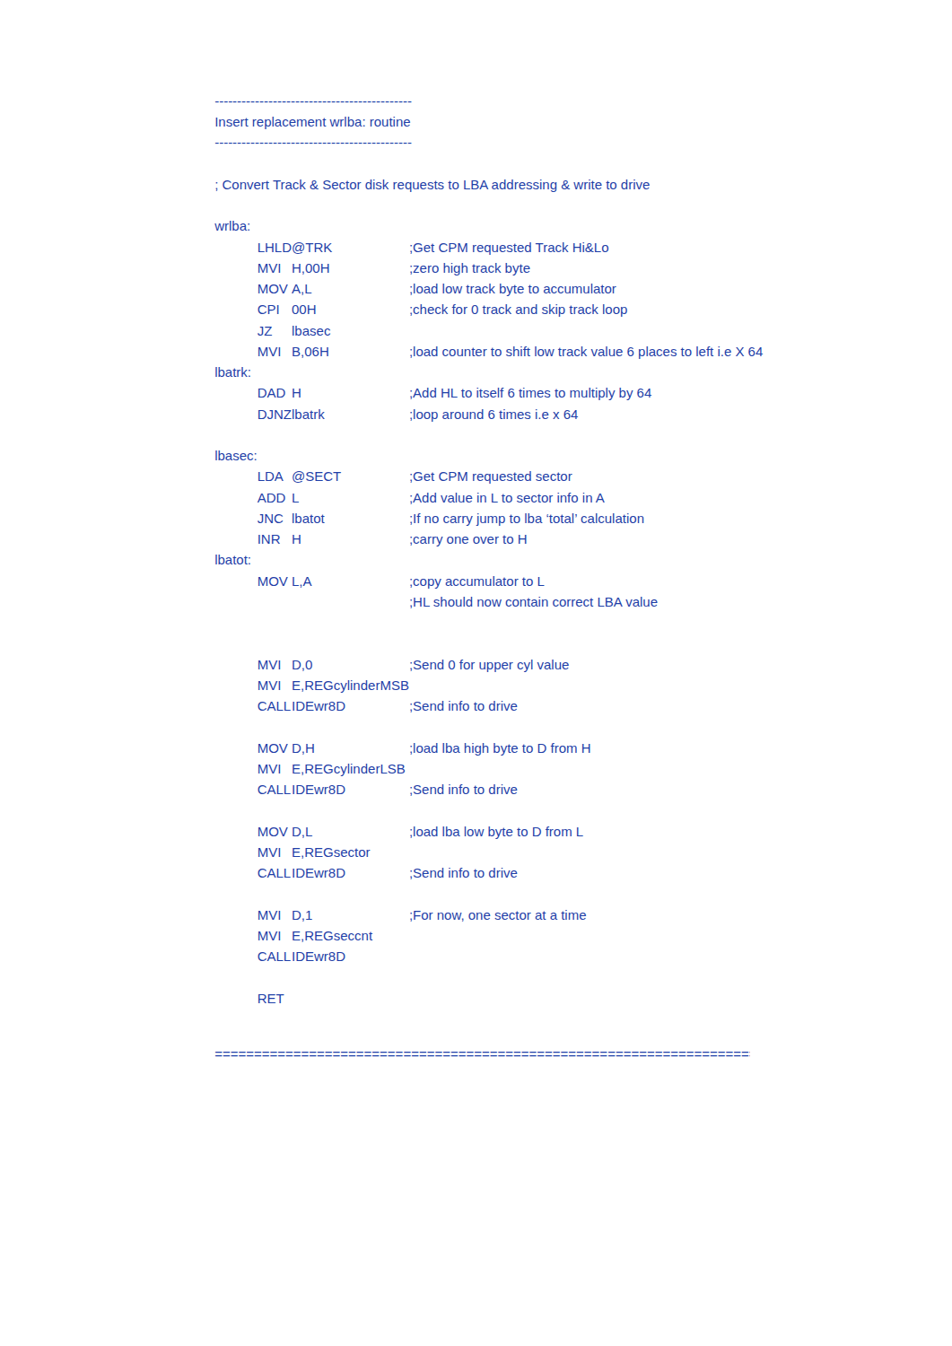--------------------------------------------
Insert replacement wrlba: routine
--------------------------------------------
; Convert Track & Sector disk requests to LBA addressing & write to drive
| wrlba: | | | |
| | LHLD | @TRK | ;Get CPM requested Track Hi&Lo |
| | MVI | H,00H | ;zero high track byte |
| | MOV | A,L | ;load low track byte to accumulator |
| | CPI | 00H | ;check for 0 track and skip track loop |
| | JZ | lbasec | |
| | MVI | B,06H | ;load counter to shift low track value 6 places to left i.e X 64 |
| lbatrk: | | | |
| | DAD | H | ;Add HL to itself 6 times to multiply by 64 |
| | DJNZ | lbatrk | ;loop around 6 times i.e x 64 |
| lbasec: | | | |
| | LDA | @SECT | ;Get CPM requested sector |
| | ADD | L | ;Add value in L to sector info in A |
| | JNC | lbatot | ;If no carry jump to lba ‘total’ calculation |
| | INR | H | ;carry one over to H |
| lbatot: | | | |
| | MOV | L,A | ;copy accumulator to L |
| | | | ;HL should now contain correct LBA value |
| | MVI | D,0 | ;Send 0 for upper cyl value |
| | MVI | E,REGcylinderMSB | |
| | CALL | IDEwr8D | ;Send info to drive |
| | MOV | D,H | ;load lba high byte to D from H |
| | MVI | E,REGcylinderLSB | |
| | CALL | IDEwr8D | ;Send info to drive |
| | MOV | D,L | ;load lba low byte to D from L |
| | MVI | E,REGsector | |
| | CALL | IDEwr8D | ;Send info to drive |
| | MVI | D,1 | ;For now, one sector at a time |
| | MVI | E,REGseccnt | |
| | CALL | IDEwr8D | |
| | RET | | |
================================================================================